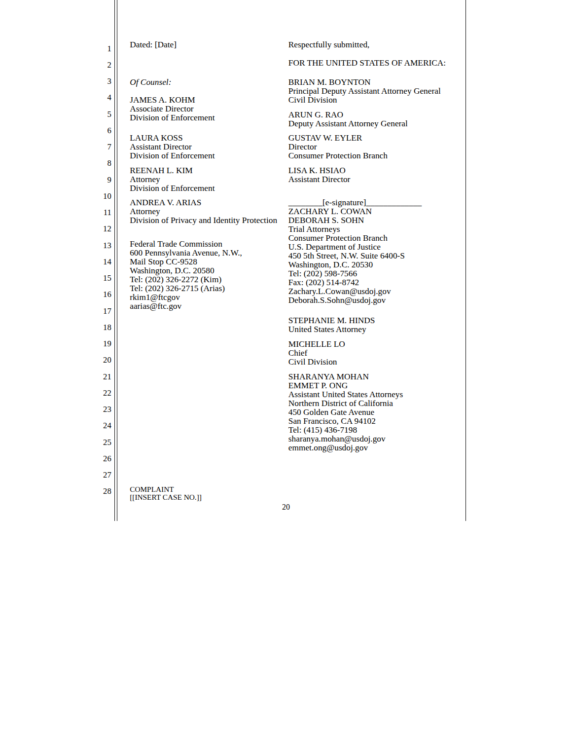1
2
3
4
5
6
7
8
9
10
11
12
13
14
15
16
17
18
19
20
21
22
23
24
25
26
27
28
Dated: [Date]
Respectfully submitted,
FOR THE UNITED STATES OF AMERICA:
Of Counsel:
BRIAN M. BOYNTON
Principal Deputy Assistant Attorney General
JAMES A. KOHM
Associate Director
Division of Enforcement
Civil Division
ARUN G. RAO
Deputy Assistant Attorney General
LAURA KOSS
Assistant Director
Division of Enforcement
GUSTAV W. EYLER
Director
Consumer Protection Branch
REENAH L. KIM
Attorney
Division of Enforcement
LISA K. HSIAO
Assistant Director
ANDREA V. ARIAS
Attorney
Division of Privacy and Identity Protection
________[e-signature]_____________
ZACHARY L. COWAN
DEBORAH S. SOHN
Trial Attorneys
Federal Trade Commission
600 Pennsylvania Avenue, N.W.,
Mail Stop CC-9528
Washington, D.C. 20580
Tel: (202) 326-2272 (Kim)
Tel: (202) 326-2715 (Arias)
rkim1@ftcgov
aarias@ftc.gov
Consumer Protection Branch
U.S. Department of Justice
450 5th Street, N.W. Suite 6400-S
Washington, D.C. 20530
Tel: (202) 598-7566
Fax: (202) 514-8742
Zachary.L.Cowan@usdoj.gov
Deborah.S.Sohn@usdoj.gov
STEPHANIE M. HINDS
United States Attorney
MICHELLE LO
Chief
Civil Division
SHARANYA MOHAN
EMMET P. ONG
Assistant United States Attorneys
Northern District of California
450 Golden Gate Avenue
San Francisco, CA 94102
Tel: (415) 436-7198
sharanya.mohan@usdoj.gov
emmet.ong@usdoj.gov
COMPLAINT
[[INSERT CASE NO.]]
20